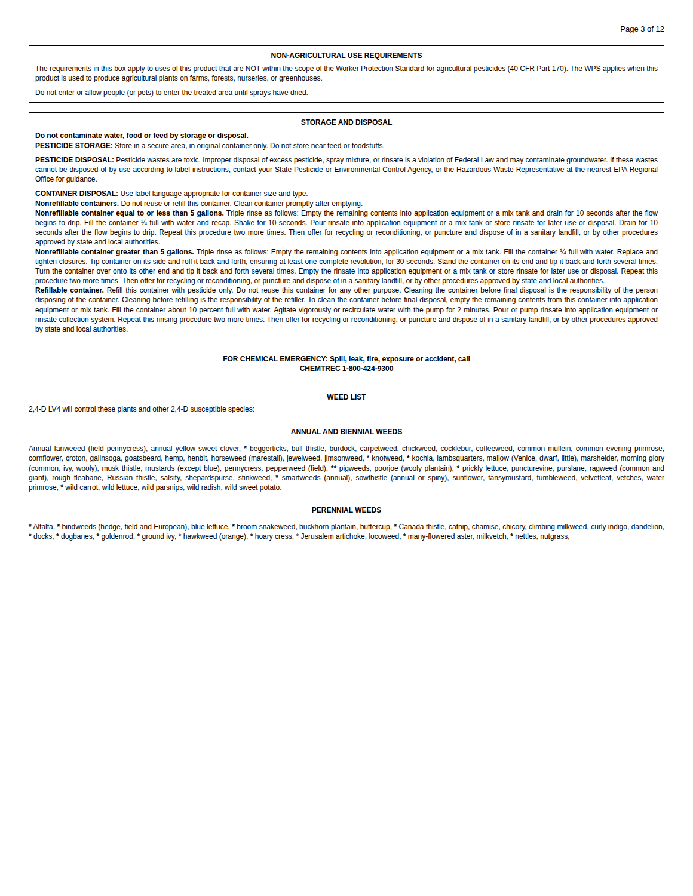Page 3 of 12
Non-Agricultural Use Requirements
The requirements in this box apply to uses of this product that are NOT within the scope of the Worker Protection Standard for agricultural pesticides (40 CFR Part 170). The WPS applies when this product is used to produce agricultural plants on farms, forests, nurseries, or greenhouses.
Do not enter or allow people (or pets) to enter the treated area until sprays have dried.
Storage and Disposal
Do not contaminate water, food or feed by storage or disposal.
PESTICIDE STORAGE: Store in a secure area, in original container only. Do not store near feed or foodstuffs.
PESTICIDE DISPOSAL: Pesticide wastes are toxic. Improper disposal of excess pesticide, spray mixture, or rinsate is a violation of Federal Law and may contaminate groundwater. If these wastes cannot be disposed of by use according to label instructions, contact your State Pesticide or Environmental Control Agency, or the Hazardous Waste Representative at the nearest EPA Regional Office for guidance.
CONTAINER DISPOSAL: Use label language appropriate for container size and type.
Nonrefillable containers. Do not reuse or refill this container. Clean container promptly after emptying.
Nonrefillable container equal to or less than 5 gallons. Triple rinse as follows: Empty the remaining contents into application equipment or a mix tank and drain for 10 seconds after the flow begins to drip. Fill the container ¼ full with water and recap. Shake for 10 seconds. Pour rinsate into application equipment or a mix tank or store rinsate for later use or disposal. Drain for 10 seconds after the flow begins to drip. Repeat this procedure two more times. Then offer for recycling or reconditioning, or puncture and dispose of in a sanitary landfill, or by other procedures approved by state and local authorities.
Nonrefillable container greater than 5 gallons. Triple rinse as follows: Empty the remaining contents into application equipment or a mix tank. Fill the container ¼ full with water. Replace and tighten closures. Tip container on its side and roll it back and forth, ensuring at least one complete revolution, for 30 seconds. Stand the container on its end and tip it back and forth several times. Turn the container over onto its other end and tip it back and forth several times. Empty the rinsate into application equipment or a mix tank or store rinsate for later use or disposal. Repeat this procedure two more times. Then offer for recycling or reconditioning, or puncture and dispose of in a sanitary landfill, or by other procedures approved by state and local authorities.
Refillable container. Refill this container with pesticide only. Do not reuse this container for any other purpose. Cleaning the container before final disposal is the responsibility of the person disposing of the container. Cleaning before refilling is the responsibility of the refiller. To clean the container before final disposal, empty the remaining contents from this container into application equipment or mix tank. Fill the container about 10 percent full with water. Agitate vigorously or recirculate water with the pump for 2 minutes. Pour or pump rinsate into application equipment or rinsate collection system. Repeat this rinsing procedure two more times. Then offer for recycling or reconditioning, or puncture and dispose of in a sanitary landfill, or by other procedures approved by state and local authorities.
FOR CHEMICAL EMERGENCY: Spill, leak, fire, exposure or accident, call
CHEMTREC 1-800-424-9300
Weed List
2,4-D LV4 will control these plants and other 2,4-D susceptible species:
Annual and Biennial Weeds
Annual fanweeed (field pennycress), annual yellow sweet clover, * beggerticks, bull thistle, burdock, carpetweed, chickweed, cocklebur, coffeeweed, common mullein, common evening primrose, cornflower, croton, galinsoga, goatsbeard, hemp, henbit, horseweed (marestail), jewelweed, jimsonweed, * knotweed, * kochia, lambsquarters, mallow (Venice, dwarf, little), marshelder, morning glory (common, ivy, wooly), musk thistle, mustards (except blue), pennycress, pepperweed (field), ** pigweeds, poorjoe (wooly plantain), * prickly lettuce, puncturevine, purslane, ragweed (common and giant), rough fleabane, Russian thistle, salsify, shepardspurse, stinkweed, * smartweeds (annual), sowthistle (annual or spiny), sunflower, tansymustard, tumbleweed, velvetleaf, vetches, water primrose, * wild carrot, wild lettuce, wild parsnips, wild radish, wild sweet potato.
Perennial Weeds
* Alfalfa, * bindweeds (hedge, field and European), blue lettuce, * broom snakeweed, buckhorn plantain, buttercup, * Canada thistle, catnip, chamise, chicory, climbing milkweed, curly indigo, dandelion, * docks, * dogbanes, * goldenrod, * ground ivy, * hawkweed (orange), * hoary cress, * Jerusalem artichoke, locoweed, * many-flowered aster, milkvetch, * nettles, nutgrass,